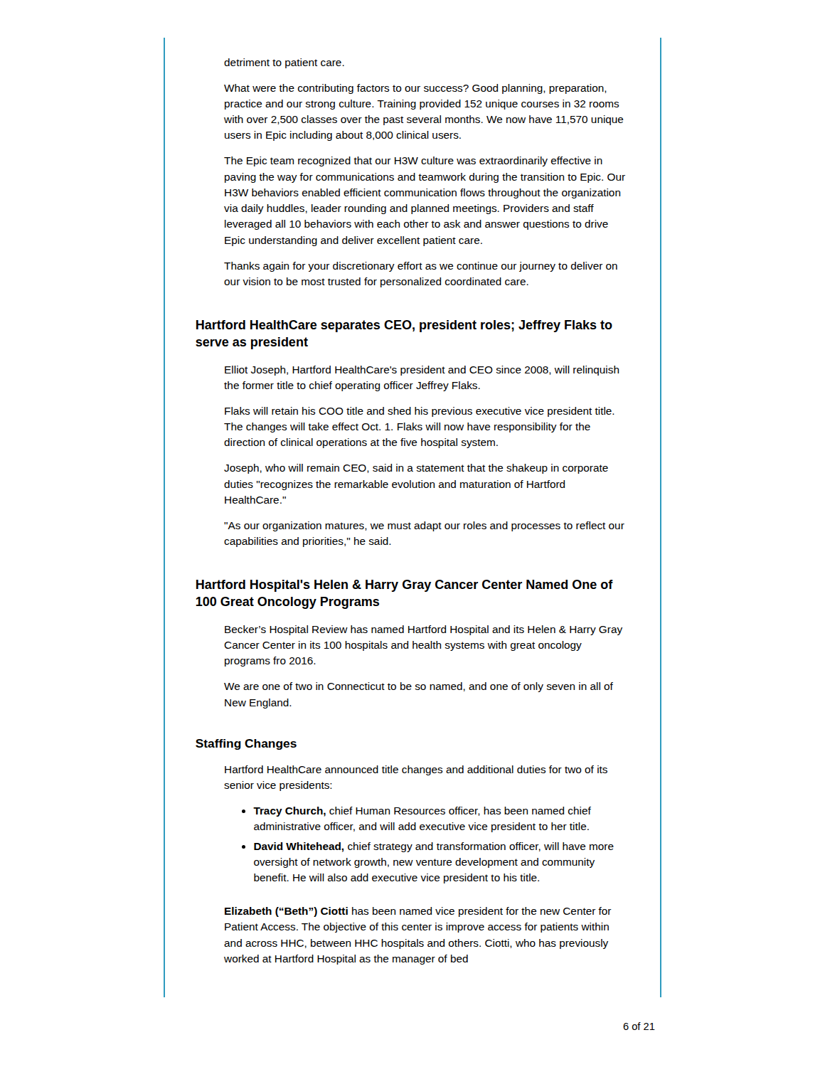detriment to patient care.
What were the contributing factors to our success? Good planning, preparation, practice and our strong culture. Training provided 152 unique courses in 32 rooms with over 2,500 classes over the past several months. We now have 11,570 unique users in Epic including about 8,000 clinical users.
The Epic team recognized that our H3W culture was extraordinarily effective in paving the way for communications and teamwork during the transition to Epic. Our H3W behaviors enabled efficient communication flows throughout the organization via daily huddles, leader rounding and planned meetings. Providers and staff leveraged all 10 behaviors with each other to ask and answer questions to drive Epic understanding and deliver excellent patient care.
Thanks again for your discretionary effort as we continue our journey to deliver on our vision to be most trusted for personalized coordinated care.
Hartford HealthCare separates CEO, president roles; Jeffrey Flaks to serve as president
Elliot Joseph, Hartford HealthCare's president and CEO since 2008, will relinquish the former title to chief operating officer Jeffrey Flaks.
Flaks will retain his COO title and shed his previous executive vice president title. The changes will take effect Oct. 1. Flaks will now have responsibility for the direction of clinical operations at the five hospital system.
Joseph, who will remain CEO, said in a statement that the shakeup in corporate duties "recognizes the remarkable evolution and maturation of Hartford HealthCare."
"As our organization matures, we must adapt our roles and processes to reflect our capabilities and priorities," he said.
Hartford Hospital's Helen & Harry Gray Cancer Center Named One of 100 Great Oncology Programs
Becker’s Hospital Review has named Hartford Hospital and its Helen & Harry Gray Cancer Center in its 100 hospitals and health systems with great oncology programs fro 2016.
We are one of two in Connecticut to be so named, and one of only seven in all of New England.
Staffing Changes
Hartford HealthCare announced title changes and additional duties for two of its senior vice presidents:
Tracy Church, chief Human Resources officer, has been named chief administrative officer, and will add executive vice president to her title.
David Whitehead, chief strategy and transformation officer, will have more oversight of network growth, new venture development and community benefit. He will also add executive vice president to his title.
Elizabeth (“Beth”) Ciotti has been named vice president for the new Center for Patient Access. The objective of this center is improve access for patients within and across HHC, between HHC hospitals and others. Ciotti, who has previously worked at Hartford Hospital as the manager of bed
6 of 21